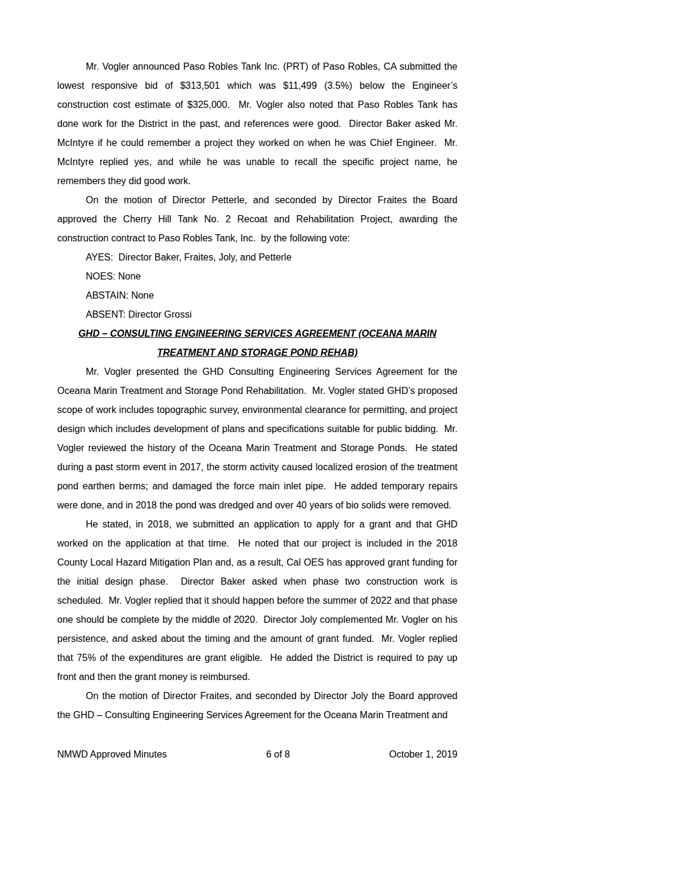Mr. Vogler announced Paso Robles Tank Inc. (PRT) of Paso Robles, CA submitted the lowest responsive bid of $313,501 which was $11,499 (3.5%) below the Engineer’s construction cost estimate of $325,000. Mr. Vogler also noted that Paso Robles Tank has done work for the District in the past, and references were good. Director Baker asked Mr. McIntyre if he could remember a project they worked on when he was Chief Engineer. Mr. McIntyre replied yes, and while he was unable to recall the specific project name, he remembers they did good work.
On the motion of Director Petterle, and seconded by Director Fraites the Board approved the Cherry Hill Tank No. 2 Recoat and Rehabilitation Project, awarding the construction contract to Paso Robles Tank, Inc. by the following vote:
AYES: Director Baker, Fraites, Joly, and Petterle
NOES: None
ABSTAIN: None
ABSENT: Director Grossi
GHD – CONSULTING ENGINEERING SERVICES AGREEMENT (OCEANA MARIN TREATMENT AND STORAGE POND REHAB)
Mr. Vogler presented the GHD Consulting Engineering Services Agreement for the Oceana Marin Treatment and Storage Pond Rehabilitation. Mr. Vogler stated GHD’s proposed scope of work includes topographic survey, environmental clearance for permitting, and project design which includes development of plans and specifications suitable for public bidding. Mr. Vogler reviewed the history of the Oceana Marin Treatment and Storage Ponds. He stated during a past storm event in 2017, the storm activity caused localized erosion of the treatment pond earthen berms; and damaged the force main inlet pipe. He added temporary repairs were done, and in 2018 the pond was dredged and over 40 years of bio solids were removed.
He stated, in 2018, we submitted an application to apply for a grant and that GHD worked on the application at that time. He noted that our project is included in the 2018 County Local Hazard Mitigation Plan and, as a result, Cal OES has approved grant funding for the initial design phase. Director Baker asked when phase two construction work is scheduled. Mr. Vogler replied that it should happen before the summer of 2022 and that phase one should be complete by the middle of 2020. Director Joly complemented Mr. Vogler on his persistence, and asked about the timing and the amount of grant funded. Mr. Vogler replied that 75% of the expenditures are grant eligible. He added the District is required to pay up front and then the grant money is reimbursed.
On the motion of Director Fraites, and seconded by Director Joly the Board approved the GHD – Consulting Engineering Services Agreement for the Oceana Marin Treatment and
NMWD Approved Minutes 6 of 8 October 1, 2019